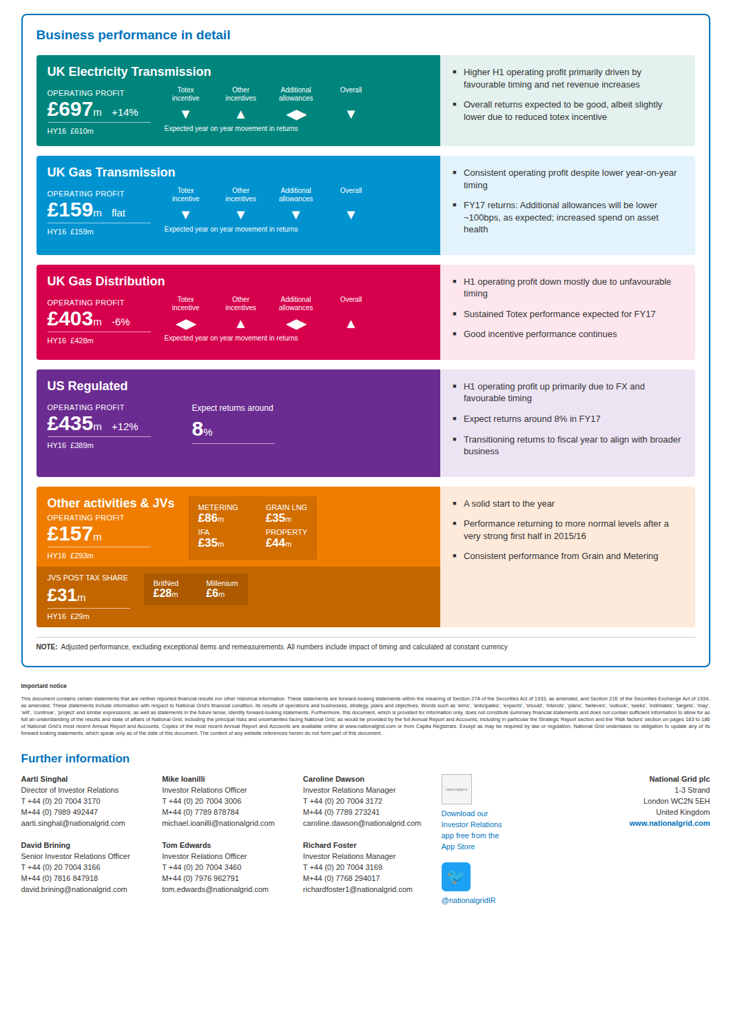Business performance in detail
UK Electricity Transmission
Operating profit
£697m +14%
HY16 £610m
Totex
incentive▼
Other
incentives▲
Additional
allowances◀▶
Overall▼
Expected year on year movement in returns
Higher H1 operating profit primarily driven by favourable timing and net revenue increases
Overall returns expected to be good, albeit slightly lower due to reduced totex incentive
UK Gas Transmission
Operating profit
£159m flat
HY16 £159m
Totex
incentive▼
Other
incentives▼
Additional
allowances▼
Overall▼
Expected year on year movement in returns
Consistent operating profit despite lower year-on-year timing
FY17 returns: Additional allowances will be lower ~100bps, as expected; increased spend on asset health
UK Gas Distribution
Operating profit
£403m -6%
HY16 £428m
Totex
incentive◀▶
Other
incentives▲
Additional
allowances◀▶
Overall▲
Expected year on year movement in returns
H1 operating profit down mostly due to unfavourable timing
Sustained Totex performance expected for FY17
Good incentive performance continues
US Regulated
Operating profit
£435m +12%
HY16 £389m
Expect returns around
8%
H1 operating profit up primarily due to FX and favourable timing
Expect returns around 8% in FY17
Transitioning returns to fiscal year to align with broader business
Other activities & JVs
Operating profit
£157m
HY16 £293m
METERING
£86m
GRAIN LNG
£35m
IFA
£35m
PROPERTY
£44m
JVs post tax share
£31m
HY16 £29m
BritNed
£28m
Millenium
£6m
A solid start to the year
Performance returning to more normal levels after a very strong first half in 2015/16
Consistent performance from Grain and Metering
NOTE: Adjusted performance, excluding exceptional items and remeasurements. All numbers include impact of timing and calculated at constant currency
Important notice
This document contains certain statements that are neither reported financial results nor other historical information. These statements are forward-looking statements within the meaning of Section 27A of the Securities Act of 1933, as amended, and Section 21E of the Securities Exchange Act of 1934, as amended. These statements include information with respect to National Grid's financial condition, its results of operations and businesses, strategy, plans and objectives. Words such as 'aims', 'anticipates', 'expects', 'should', 'intends', 'plans', 'believes', 'outlook', 'seeks', 'estimates', 'targets', 'may', 'will', 'continue', 'project' and similar expressions, as well as statements in the future tense, identify forward-looking statements. Furthermore, this document, which is provided for information only, does not constitute summary financial statements and does not contain sufficient information to allow for as full an understanding of the results and state of affairs of National Grid, including the principal risks and uncertainties facing National Grid, as would be provided by the full Annual Report and Accounts, including in particular the Strategic Report section and the 'Risk factors' section on pages 183 to 186 of National Grid's most recent Annual Report and Accounts. Copies of the most recent Annual Report and Accounts are available online at www.nationalgrid.com or from Capita Registrars. Except as may be required by law or regulation, National Grid undertakes no obligation to update any of its forward looking statements, which speak only as of the date of this document. The content of any website references herein do not form part of this document.
Further information
Aarti Singhal
Director of Investor Relations
T +44 (0) 20 7004 3170
M+44 (0) 7989 492447
aarti.singhal@nationalgrid.com
David Brining
Senior Investor Relations Officer
T +44 (0) 20 7004 3166
M+44 (0) 7816 847918
david.brining@nationalgrid.com
Mike Ioanilli
Investor Relations Officer
T +44 (0) 20 7004 3006
M+44 (0) 7789 878784
michael.ioanilli@nationalgrid.com
Tom Edwards
Investor Relations Officer
T +44 (0) 20 7004 3460
M+44 (0) 7976 962791
tom.edwards@nationalgrid.com
Caroline Dawson
Investor Relations Manager
T +44 (0) 20 7004 3172
M+44 (0) 7789 273241
caroline.dawson@nationalgrid.com
Richard Foster
Investor Relations Manager
T +44 (0) 20 7004 3169
M+44 (0) 7768 294017
richardfoster1@nationalgrid.com
nationalgrid
Download our
Investor Relations
app free from the
App Store
🐦
@nationalgridIR
National Grid plc
1-3 Strand
London WC2N 5EH
United Kingdom
www.nationalgrid.com